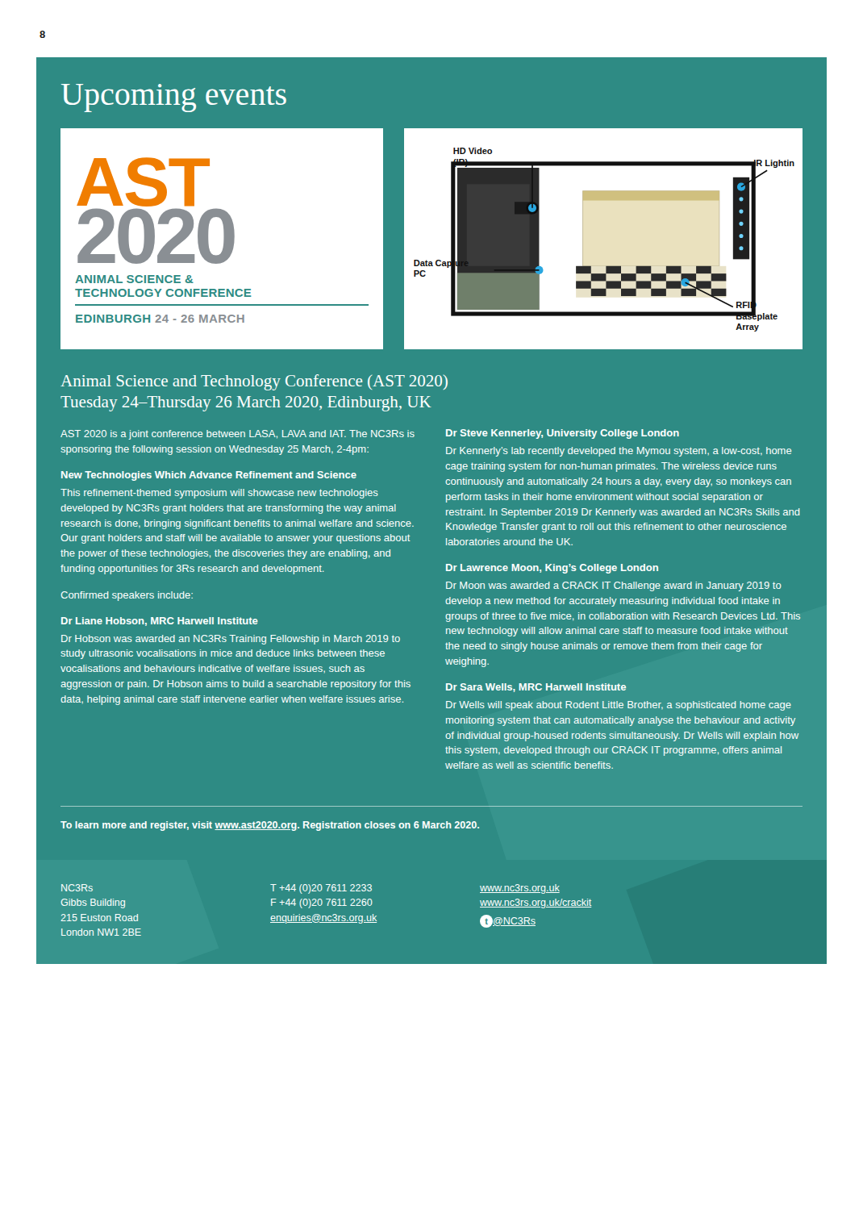8
Upcoming events
AST
2020
ANIMAL SCIENCE &
TECHNOLOGY CONFERENCE
EDINBURGH 24 - 26 MARCH
Home cage monitoring system diagram An enclosure containing a transparent cage on a chequered RFID baseplate, with an HD infrared video camera, infrared lighting and a data capture PC. HD Video (IR) IR Lighting Data Capture PC RFID Baseplate Array
Animal Science and Technology Conference (AST 2020)
Tuesday 24–Thursday 26 March 2020, Edinburgh, UK
AST 2020 is a joint conference between LASA, LAVA and IAT. The NC3Rs is sponsoring the following session on Wednesday 25 March, 2-4pm:
New Technologies Which Advance Refinement and Science
This refinement-themed symposium will showcase new technologies developed by NC3Rs grant holders that are transforming the way animal research is done, bringing significant benefits to animal welfare and science. Our grant holders and staff will be available to answer your questions about the power of these technologies, the discoveries they are enabling, and funding opportunities for 3Rs research and development.
Confirmed speakers include:
Dr Liane Hobson, MRC Harwell Institute
Dr Hobson was awarded an NC3Rs Training Fellowship in March 2019 to study ultrasonic vocalisations in mice and deduce links between these vocalisations and behaviours indicative of welfare issues, such as aggression or pain. Dr Hobson aims to build a searchable repository for this data, helping animal care staff intervene earlier when welfare issues arise.
Dr Steve Kennerley, University College London
Dr Kennerly’s lab recently developed the Mymou system, a low-cost, home cage training system for non-human primates. The wireless device runs continuously and automatically 24 hours a day, every day, so monkeys can perform tasks in their home environment without social separation or restraint. In September 2019 Dr Kennerly was awarded an NC3Rs Skills and Knowledge Transfer grant to roll out this refinement to other neuroscience laboratories around the UK.
Dr Lawrence Moon, King’s College London
Dr Moon was awarded a CRACK IT Challenge award in January 2019 to develop a new method for accurately measuring individual food intake in groups of three to five mice, in collaboration with Research Devices Ltd. This new technology will allow animal care staff to measure food intake without the need to singly house animals or remove them from their cage for weighing.
Dr Sara Wells, MRC Harwell Institute
Dr Wells will speak about Rodent Little Brother, a sophisticated home cage monitoring system that can automatically analyse the behaviour and activity of individual group-housed rodents simultaneously. Dr Wells will explain how this system, developed through our CRACK IT programme, offers animal welfare as well as scientific benefits.
To learn more and register, visit www.ast2020.org. Registration closes on 6 March 2020.
NC3Rs
Gibbs Building
215 Euston Road
London NW1 2BE
T +44 (0)20 7611 2233
F +44 (0)20 7611 2260
enquiries@nc3rs.org.uk
www.nc3rs.org.uk www.nc3rs.org.uk/crackit t@NC3Rs